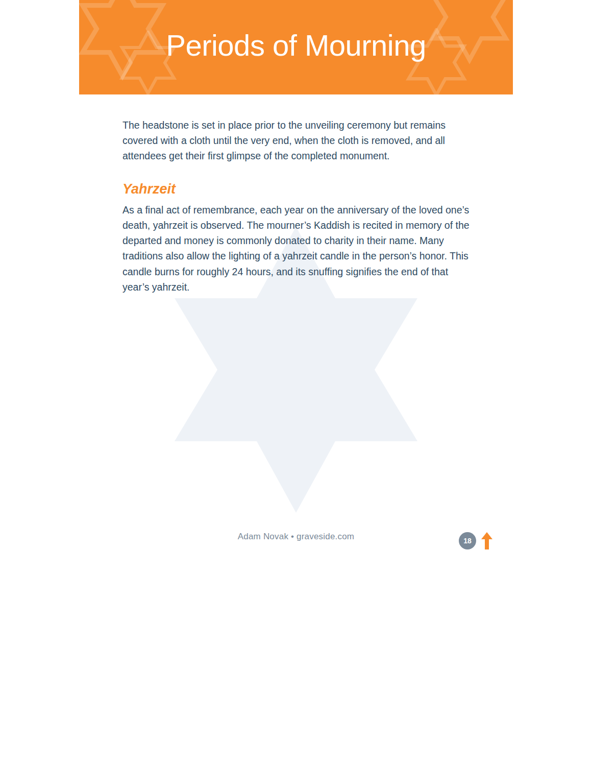Periods of Mourning
The headstone is set in place prior to the unveiling ceremony but remains covered with a cloth until the very end, when the cloth is removed, and all attendees get their first glimpse of the completed monument.
Yahrzeit
As a final act of remembrance, each year on the anniversary of the loved one’s death, yahrzeit is observed. The mourner’s Kaddish is recited in memory of the departed and money is commonly donated to charity in their name. Many traditions also allow the lighting of a yahrzeit candle in the person’s honor. This candle burns for roughly 24 hours, and its snuffing signifies the end of that year’s yahrzeit.
Adam Novak • graveside.com
18